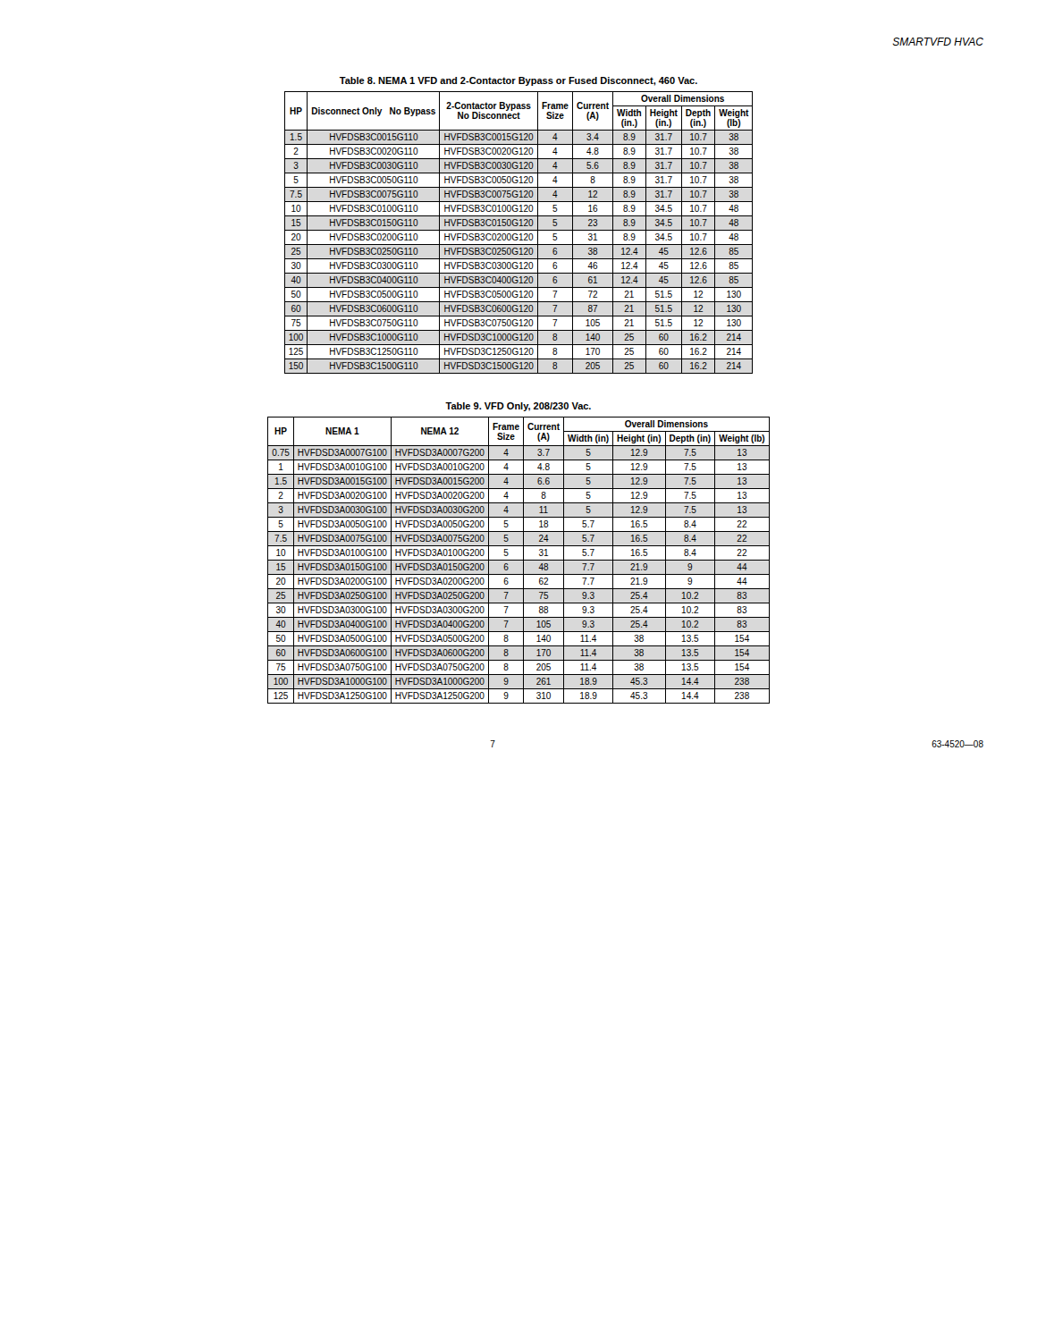SMARTVFD HVAC
Table 8. NEMA 1 VFD and 2-Contactor Bypass or Fused Disconnect, 460 Vac.
| HP | Disconnect Only No Bypass | 2-Contactor Bypass No Disconnect | Frame Size | Current (A) | Overall Dimensions |
| --- | --- | --- | --- | --- | --- |
| Width (in.) | Height (in.) | Depth (in.) | Weight (lb) |
| 1.5 | HVFDSB3C0015G110 | HVFDSB3C0015G120 | 4 | 3.4 | 8.9 | 31.7 | 10.7 | 38 |
| 2 | HVFDSB3C0020G110 | HVFDSB3C0020G120 | 4 | 4.8 | 8.9 | 31.7 | 10.7 | 38 |
| 3 | HVFDSB3C0030G110 | HVFDSB3C0030G120 | 4 | 5.6 | 8.9 | 31.7 | 10.7 | 38 |
| 5 | HVFDSB3C0050G110 | HVFDSB3C0050G120 | 4 | 8 | 8.9 | 31.7 | 10.7 | 38 |
| 7.5 | HVFDSB3C0075G110 | HVFDSB3C0075G120 | 4 | 12 | 8.9 | 31.7 | 10.7 | 38 |
| 10 | HVFDSB3C0100G110 | HVFDSB3C0100G120 | 5 | 16 | 8.9 | 34.5 | 10.7 | 48 |
| 15 | HVFDSB3C0150G110 | HVFDSB3C0150G120 | 5 | 23 | 8.9 | 34.5 | 10.7 | 48 |
| 20 | HVFDSB3C0200G110 | HVFDSB3C0200G120 | 5 | 31 | 8.9 | 34.5 | 10.7 | 48 |
| 25 | HVFDSB3C0250G110 | HVFDSB3C0250G120 | 6 | 38 | 12.4 | 45 | 12.6 | 85 |
| 30 | HVFDSB3C0300G110 | HVFDSB3C0300G120 | 6 | 46 | 12.4 | 45 | 12.6 | 85 |
| 40 | HVFDSB3C0400G110 | HVFDSB3C0400G120 | 6 | 61 | 12.4 | 45 | 12.6 | 85 |
| 50 | HVFDSB3C0500G110 | HVFDSB3C0500G120 | 7 | 72 | 21 | 51.5 | 12 | 130 |
| 60 | HVFDSB3C0600G110 | HVFDSB3C0600G120 | 7 | 87 | 21 | 51.5 | 12 | 130 |
| 75 | HVFDSB3C0750G110 | HVFDSB3C0750G120 | 7 | 105 | 21 | 51.5 | 12 | 130 |
| 100 | HVFDSB3C1000G110 | HVFDSD3C1000G120 | 8 | 140 | 25 | 60 | 16.2 | 214 |
| 125 | HVFDSB3C1250G110 | HVFDSD3C1250G120 | 8 | 170 | 25 | 60 | 16.2 | 214 |
| 150 | HVFDSB3C1500G110 | HVFDSD3C1500G120 | 8 | 205 | 25 | 60 | 16.2 | 214 |
Table 9. VFD Only, 208/230 Vac.
| HP | NEMA 1 | NEMA 12 | Frame Size | Current (A) | Overall Dimensions |
| --- | --- | --- | --- | --- | --- |
| Width (in) | Height (in) | Depth (in) | Weight (lb) |
| 0.75 | HVFDSD3A0007G100 | HVFDSD3A0007G200 | 4 | 3.7 | 5 | 12.9 | 7.5 | 13 |
| 1 | HVFDSD3A0010G100 | HVFDSD3A0010G200 | 4 | 4.8 | 5 | 12.9 | 7.5 | 13 |
| 1.5 | HVFDSD3A0015G100 | HVFDSD3A0015G200 | 4 | 6.6 | 5 | 12.9 | 7.5 | 13 |
| 2 | HVFDSD3A0020G100 | HVFDSD3A0020G200 | 4 | 8 | 5 | 12.9 | 7.5 | 13 |
| 3 | HVFDSD3A0030G100 | HVFDSD3A0030G200 | 4 | 11 | 5 | 12.9 | 7.5 | 13 |
| 5 | HVFDSD3A0050G100 | HVFDSD3A0050G200 | 5 | 18 | 5.7 | 16.5 | 8.4 | 22 |
| 7.5 | HVFDSD3A0075G100 | HVFDSD3A0075G200 | 5 | 24 | 5.7 | 16.5 | 8.4 | 22 |
| 10 | HVFDSD3A0100G100 | HVFDSD3A0100G200 | 5 | 31 | 5.7 | 16.5 | 8.4 | 22 |
| 15 | HVFDSD3A0150G100 | HVFDSD3A0150G200 | 6 | 48 | 7.7 | 21.9 | 9 | 44 |
| 20 | HVFDSD3A0200G100 | HVFDSD3A0200G200 | 6 | 62 | 7.7 | 21.9 | 9 | 44 |
| 25 | HVFDSD3A0250G100 | HVFDSD3A0250G200 | 7 | 75 | 9.3 | 25.4 | 10.2 | 83 |
| 30 | HVFDSD3A0300G100 | HVFDSD3A0300G200 | 7 | 88 | 9.3 | 25.4 | 10.2 | 83 |
| 40 | HVFDSD3A0400G100 | HVFDSD3A0400G200 | 7 | 105 | 9.3 | 25.4 | 10.2 | 83 |
| 50 | HVFDSD3A0500G100 | HVFDSD3A0500G200 | 8 | 140 | 11.4 | 38 | 13.5 | 154 |
| 60 | HVFDSD3A0600G100 | HVFDSD3A0600G200 | 8 | 170 | 11.4 | 38 | 13.5 | 154 |
| 75 | HVFDSD3A0750G100 | HVFDSD3A0750G200 | 8 | 205 | 11.4 | 38 | 13.5 | 154 |
| 100 | HVFDSD3A1000G100 | HVFDSD3A1000G200 | 9 | 261 | 18.9 | 45.3 | 14.4 | 238 |
| 125 | HVFDSD3A1250G100 | HVFDSD3A1250G200 | 9 | 310 | 18.9 | 45.3 | 14.4 | 238 |
7 63-4520—08